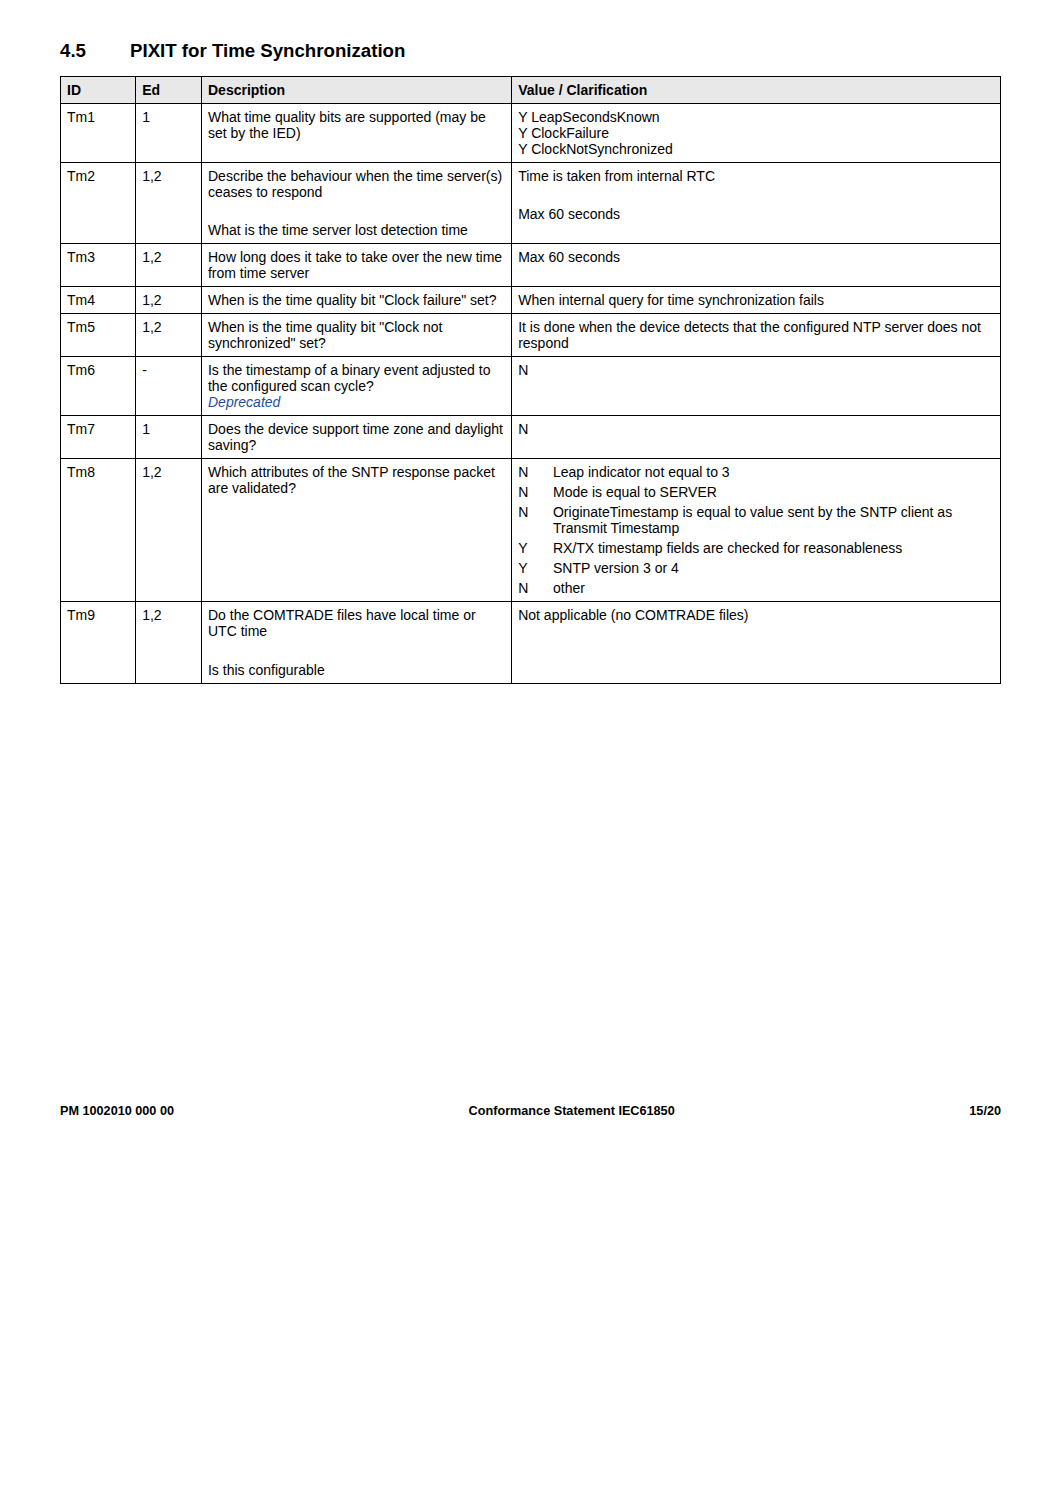4.5 PIXIT for Time Synchronization
| ID | Ed | Description | Value / Clarification |
| --- | --- | --- | --- |
| Tm1 | 1 | What time quality bits are supported (may be set by the IED) | Y LeapSecondsKnown Y ClockFailure Y ClockNotSynchronized |
| Tm2 | 1,2 | Describe the behaviour when the time server(s) ceases to respond What is the time server lost detection time | Time is taken from internal RTC Max 60 seconds |
| Tm3 | 1,2 | How long does it take to take over the new time from time server | Max 60 seconds |
| Tm4 | 1,2 | When is the time quality bit "Clock failure" set? | When internal query for time synchronization fails |
| Tm5 | 1,2 | When is the time quality bit "Clock not synchronized" set? | It is done when the device detects that the configured NTP server does not respond |
| Tm6 | - | Is the timestamp of a binary event adjusted to the configured scan cycle? Deprecated | N |
| Tm7 | 1 | Does the device support time zone and daylight saving? | N |
| Tm8 | 1,2 | Which attributes of the SNTP response packet are validated? | N Leap indicator not equal to 3 N Mode is equal to SERVER N OriginateTimestamp is equal to value sent by the SNTP client as Transmit Timestamp Y RX/TX timestamp fields are checked for reasonableness Y SNTP version 3 or 4 N other |
| Tm9 | 1,2 | Do the COMTRADE files have local time or UTC time Is this configurable | Not applicable (no COMTRADE files) |
PM 1002010 000 00 Conformance Statement IEC61850 15/20